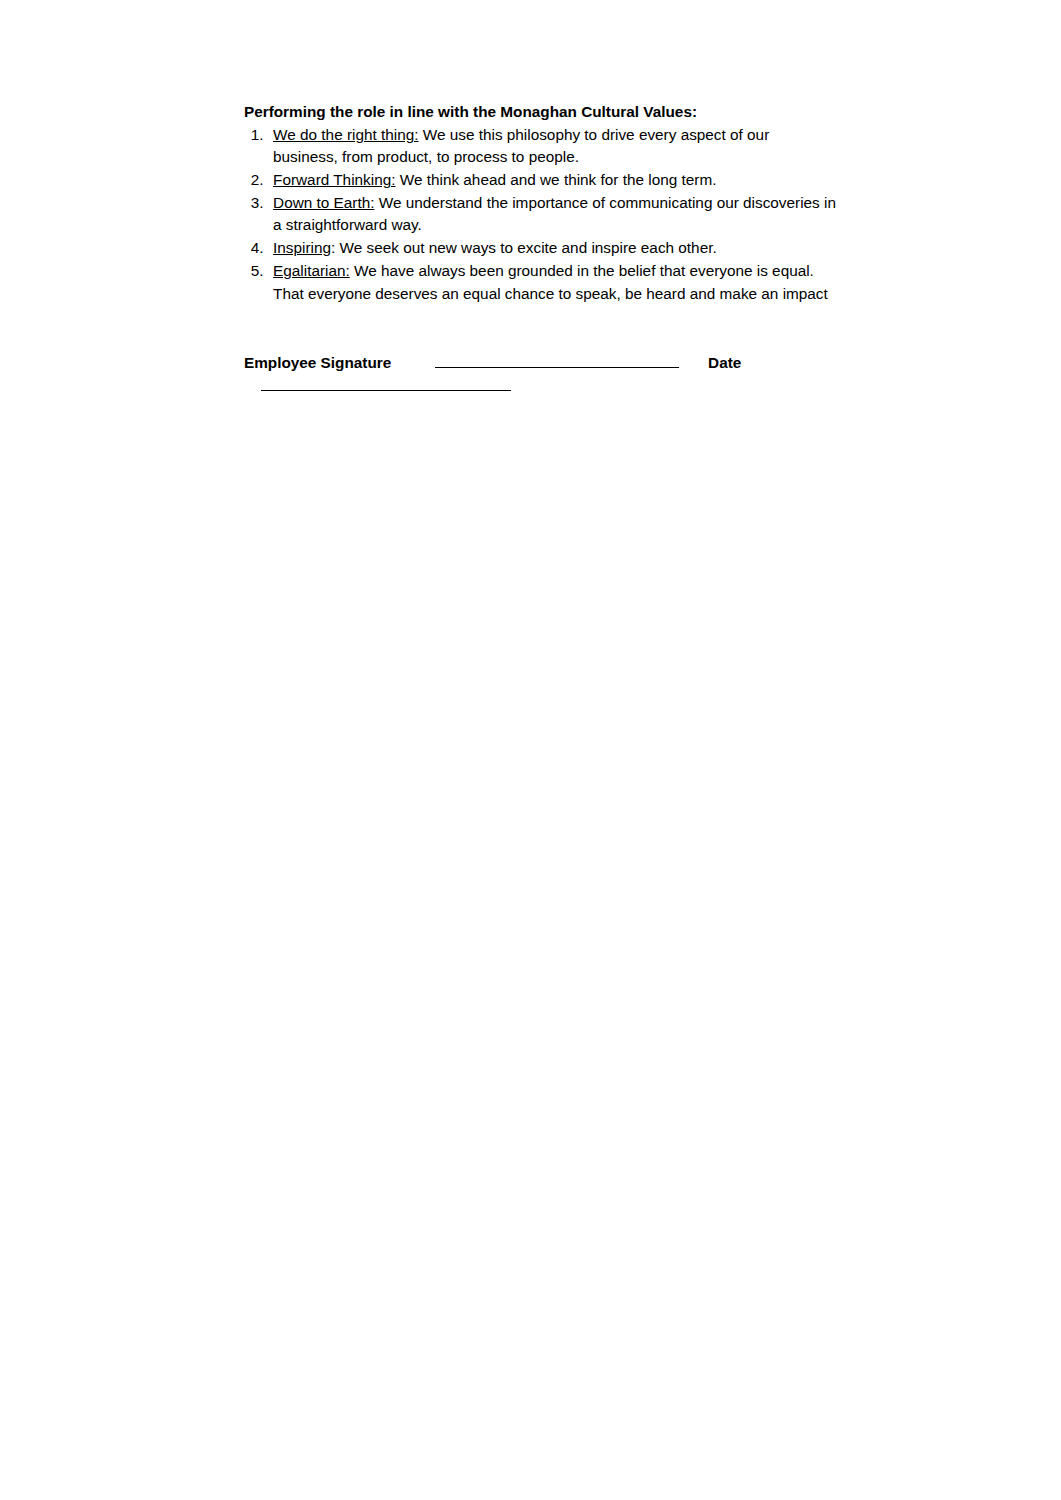Performing the role in line with the Monaghan Cultural Values:
We do the right thing: We use this philosophy to drive every aspect of our business, from product, to process to people.
Forward Thinking: We think ahead and we think for the long term.
Down to Earth: We understand the importance of communicating our discoveries in a straightforward way.
Inspiring: We seek out new ways to excite and inspire each other.
Egalitarian: We have always been grounded in the belief that everyone is equal. That everyone deserves an equal chance to speak, be heard and make an impact
Employee Signature Date